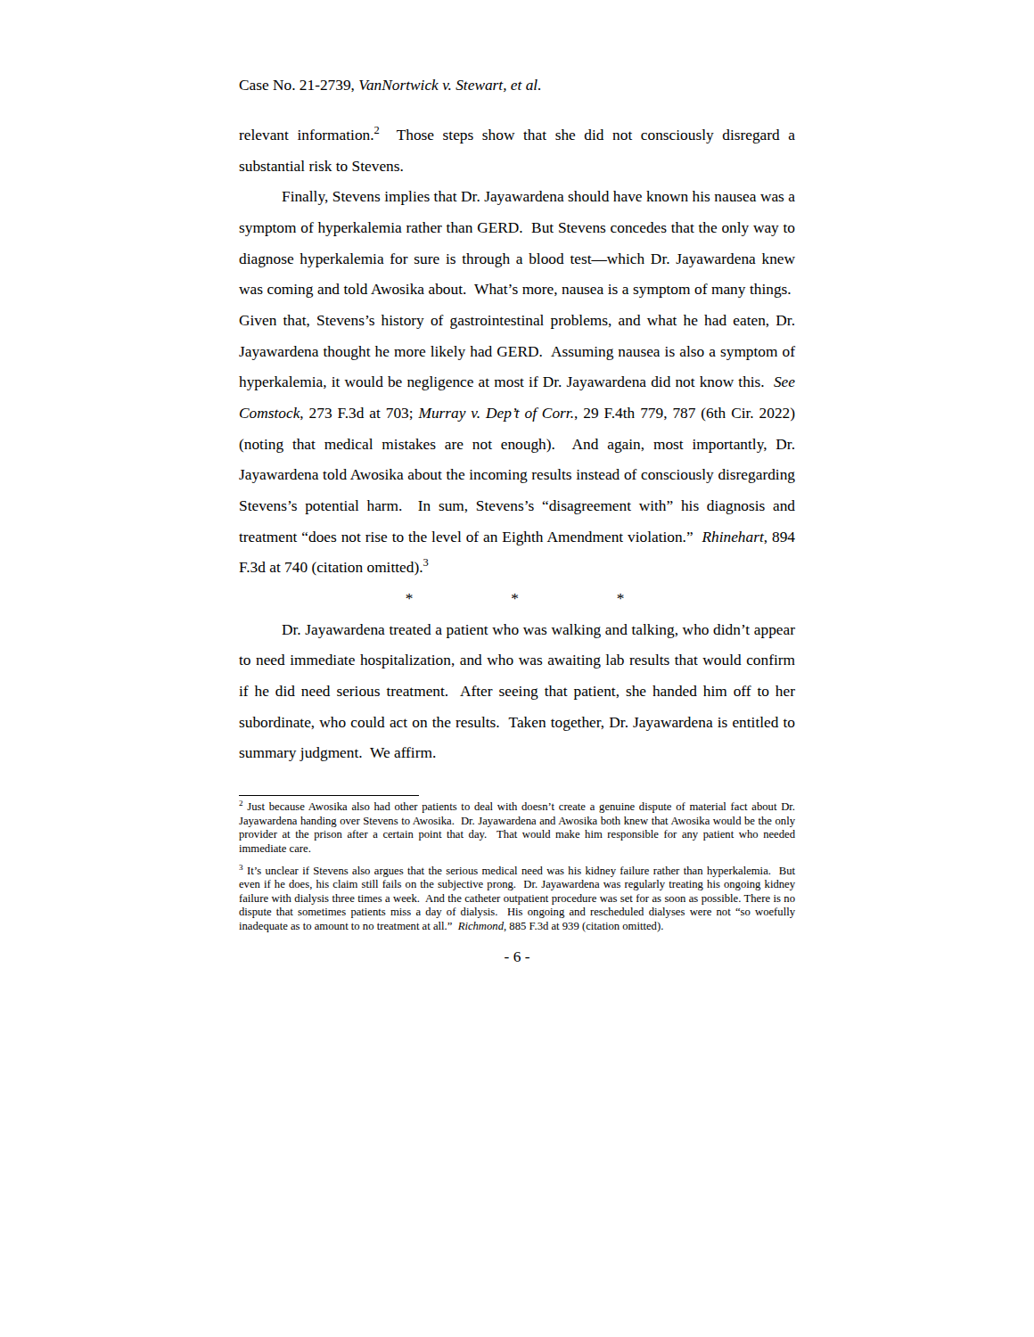Case No. 21-2739, VanNortwick v. Stewart, et al.
relevant information.2 Those steps show that she did not consciously disregard a substantial risk to Stevens.
Finally, Stevens implies that Dr. Jayawardena should have known his nausea was a symptom of hyperkalemia rather than GERD. But Stevens concedes that the only way to diagnose hyperkalemia for sure is through a blood test—which Dr. Jayawardena knew was coming and told Awosika about. What’s more, nausea is a symptom of many things. Given that, Stevens’s history of gastrointestinal problems, and what he had eaten, Dr. Jayawardena thought he more likely had GERD. Assuming nausea is also a symptom of hyperkalemia, it would be negligence at most if Dr. Jayawardena did not know this. See Comstock, 273 F.3d at 703; Murray v. Dep’t of Corr., 29 F.4th 779, 787 (6th Cir. 2022) (noting that medical mistakes are not enough). And again, most importantly, Dr. Jayawardena told Awosika about the incoming results instead of consciously disregarding Stevens’s potential harm. In sum, Stevens’s “disagreement with” his diagnosis and treatment “does not rise to the level of an Eighth Amendment violation.” Rhinehart, 894 F.3d at 740 (citation omitted).3
* * *
Dr. Jayawardena treated a patient who was walking and talking, who didn’t appear to need immediate hospitalization, and who was awaiting lab results that would confirm if he did need serious treatment. After seeing that patient, she handed him off to her subordinate, who could act on the results. Taken together, Dr. Jayawardena is entitled to summary judgment. We affirm.
2 Just because Awosika also had other patients to deal with doesn’t create a genuine dispute of material fact about Dr. Jayawardena handing over Stevens to Awosika. Dr. Jayawardena and Awosika both knew that Awosika would be the only provider at the prison after a certain point that day. That would make him responsible for any patient who needed immediate care.
3 It’s unclear if Stevens also argues that the serious medical need was his kidney failure rather than hyperkalemia. But even if he does, his claim still fails on the subjective prong. Dr. Jayawardena was regularly treating his ongoing kidney failure with dialysis three times a week. And the catheter outpatient procedure was set for as soon as possible. There is no dispute that sometimes patients miss a day of dialysis. His ongoing and rescheduled dialyses were not “so woefully inadequate as to amount to no treatment at all.” Richmond, 885 F.3d at 939 (citation omitted).
- 6 -